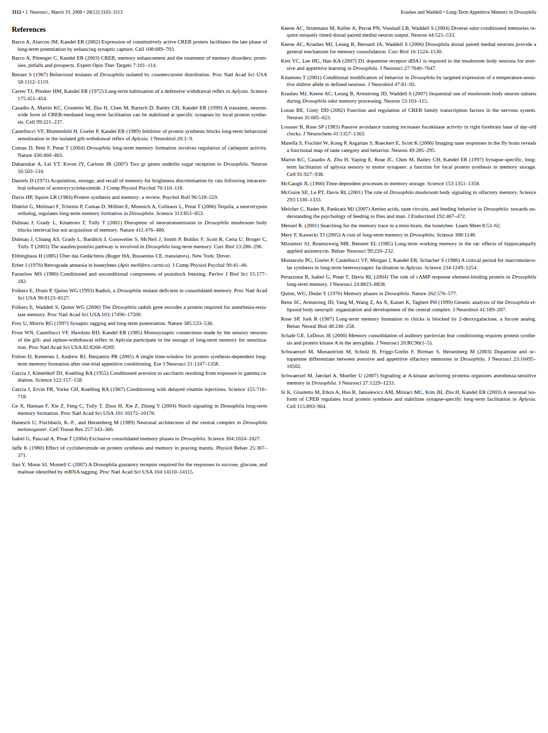3112 • J. Neurosci., March 19, 2008 • 28(12):3103–3113
Krashes and Waddell • Long-Term Appetitive Memory in Drosophila
References
Barco A, Alarcon JM, Kandel ER (2002) Expression of constitutively active CREB protein facilitates the late phase of long-term potentiation by enhancing synaptic capture. Cell 108:689–703.
Barco A, Pittenger C, Kandel ER (2003) CREB, memory enhancement and the treatment of memory disorders: promises, pitfalls and prospects. Expert Opin Ther Targets 7:101–114.
Benzer S (1967) Behavioral mutants of Drosophila isolated by countercurrent distribution. Proc Natl Acad Sci USA 58:1112–1119.
Carew TJ, Pinsker HM, Kandel ER (1972) Long-term habituation of a defensive withdrawal reflex in Aplysia. Science 175:451–454.
Casadio A, Martin KC, Giustetto M, Zhu H, Chen M, Bartsch D, Bailey CH, Kandel ER (1999) A transient, neuron-wide form of CREB-mediated long-term facilitation can be stabilized at specific synapses by local protein synthesis. Cell 99:221–237.
Castellucci VF, Blumenfeld H, Goelet P, Kandel ER (1989) Inhibitor of protein synthesis blocks long-term behavioral sensitization in the isolated gill-withdrawal reflex of Aplysia. J Neurobiol 20:1–9.
Comas D, Petit F, Preat T (2004) Drosophila long-term memory formation involves regulation of cathepsin activity. Nature 430:460–463.
Dahanukar A, Lei YT, Kwon JY, Carlson JR (2007) Two gr genes underlie sugar reception in Drosophila. Neuron 56:503–516.
Daniels D (1971) Acquisition, storage, and recall of memory for brightness discrimination by rats following intracerebral infusion of acetoxycycloheximide. J Comp Physiol Psychol 76:110–118.
Davis HP, Squire LR (1984) Protein synthesis and memory: a review. Psychol Bull 96:518–559.
Didelot G, Molinari F, Tchenio P, Comas D, Milhiet E, Munnich A, Colleaux L, Preat T (2006) Tequila, a neurotrypsin ortholog, regulates long-term memory formation in Drosophila. Science 313:851–853.
Dubnau J, Grady L, Kitamoto T, Tully T (2001) Disruption of neurotransmission in Drosophila mushroom body blocks retrieval but not acquisition of memory. Nature 411:476–480.
Dubnau J, Chiang AS, Grady L, Barditch J, Gossweiler S, McNeil J, Smith P, Buldoc F, Scott R, Certa U, Broger C, Tully T (2003) The staufen/pumilio pathway is involved in Drosophila long-term memory. Curr Biol 13:286–296.
Ebbinghaus H (1885) Über das Gedächtnis (Ruger HA, Bussenius CE, translators). New York: Dover.
Erber J (1976) Retrograde amnesia in honeybees (Apis mellifera carnica). J Comp Physiol Psychol 90:41–46.
Fanselow MS (1980) Conditioned and unconditional components of postshock freezing. Pavlov J Biol Sci 15:177–182.
Folkers E, Drain P, Quinn WG (1993) Radish, a Drosophila mutant deficient in consolidated memory. Proc Natl Acad Sci USA 90:8123–8127.
Folkers E, Waddell S, Quinn WG (2006) The Drosophila radish gene encodes a protein required for anesthesia-resistant memory. Proc Natl Acad Sci USA 103:17496–17500.
Frey U, Morris RG (1997) Synaptic tagging and long-term potentiation. Nature 385:533–536.
Frost WN, Castellucci VF, Hawkins RD, Kandel ER (1985) Monosynaptic connections made by the sensory neurons of the gill- and siphon-withdrawal reflex in Aplysia participate in the storage of long-term memory for sensitization. Proc Natl Acad Sci USA 82:8266–8269.
Fulton D, Kemenes I, Andrew RJ, Benjamin PR (2005) A single time-window for protein synthesis-dependent long-term memory formation after one-trial appetitive conditioning. Eur J Neurosci 21:1347–1358.
Garcia J, Kimeldorf DJ, Koelling RA (1955) Conditioned aversion to saccharin resulting from exposure to gamma radiation. Science 122:157–158.
Garcia J, Ervin FR, Yorke CH, Koelling RA (1967) Conditioning with delayed vitamin injections. Science 155:716–718.
Ge X, Hannan F, Xie Z, Feng C, Tully T, Zhou H, Xie Z, Zhong Y (2004) Notch signaling in Drosophila long-term memory formation. Proc Natl Acad Sci USA 101:10172–10176.
Hanesch U, Fischbach, K.-F., and Heisenberg M (1989) Neuronal architecture of the central complex in Drosophila melanogaster. Cell Tissue Res 257:343–366.
Isabel G, Pascual A, Preat T (2004) Exclusive consolidated memory phases in Drosophila. Science 304:1024–1027.
Jaffe K (1980) Effect of cycloheximide on protein synthesis and memory in praying mantis. Physiol Behav 25:367–371.
Jiao Y, Moon SJ, Montell C (2007) A Drosophila gustatory receptor required for the responses to sucrose, glucose, and maltose identified by mRNA tagging. Proc Natl Acad Sci USA 104:14110–14115.
Keene AC, Stratmann M, Keller A, Perrat PN, Vosshall LB, Waddell S (2004) Diverse odor-conditioned memories require uniquely timed dorsal paired medial neuron output. Neuron 44:521–533.
Keene AC, Krashes MJ, Leung B, Bernard JA, Waddell S (2006) Drosophila dorsal paired medial neurons provide a general mechanism for memory consolidation. Curr Biol 16:1524–1530.
Kim YC, Lee HG, Han KA (2007) D1 dopamine receptor dDA1 is required in the mushroom body neurons for aversive and appetitive learning in Drosophila. J Neurosci 27:7640–7647.
Kitamoto T (2001) Conditional modification of behavior in Drosophila by targeted expression of a temperature-sensitive shibire allele in defined neurons. J Neurobiol 47:81–92.
Krashes MJ, Keene AC, Leung B, Armstrong JD, Waddell S (2007) Sequential use of mushroom body neuron subsets during Drosophila odor memory processing. Neuron 53:103–115.
Lonze BE, Ginty DD (2002) Function and regulation of CREB family transcription factors in the nervous system. Neuron 35:605–623.
Lossner B, Rose SP (1983) Passive avoidance training increases fucokinase activity in right forebrain base of day-old chicks. J Neurochem 41:1357–1363.
Marella S, Fischler W, Kong P, Asgarian S, Rueckert E, Scott K (2006) Imaging taste responses in the fly brain reveals a functional map of taste category and behavior. Neuron 49:285–295.
Martin KC, Casadio A, Zhu H, Yaping E, Rose JC, Chen M, Bailey CH, Kandel ER (1997) Synapse-specific, long-term facilitation of aplysia sensory to motor synapses: a function for local protein synthesis in memory storage. Cell 91:927–938.
McGaugh JL (1966) Time-dependent processes in memory storage. Science 153:1351–1358.
McGuire SE, Le PT, Davis RL (2001) The role of Drosophila mushroom body signaling in olfactory memory. Science 293:1330–1333.
Melcher C, Bader R, Pankratz MJ (2007) Amino acids, taste circuits, and feeding behavior in Drosophila: towards understanding the psychology of feeding in flies and man. J Endocrinol 192:467–472.
Menzel R. (2001) Searching for the memory trace in a mini-brain, the honeybee. Learn Mem 8:53–62.
Mery F, Kawecki TJ (2005) A cost of long-term memory in Drosophila. Science 308:1148.
Mizumori SJ, Rosenzweig MR, Bennett EL (1985) Long-term working memory in the rat: effects of hippocampally applied anisomycin. Behav Neurosci 99:220–232.
Montarolo PG, Goelet P, Castellucci VF, Morgan J, Kandel ER, Schacher S (1986) A critical period for macromolecular synthesis in long-term heterosynaptic facilitation in Aplysia. Science 234:1249–1254.
Perazzona B, Isabel G, Preat T, Davis RL (2004) The role of cAMP response element-binding protein in Drosophila long-term memory. J Neurosci 24:8823–8828.
Quinn, WG, Dudai Y (1976) Memory phases in Drosophila. Nature 262:576–577.
Renn SC, Armstrong JD, Yang M, Wang Z, An X, Kaiser K, Taghert PH (1999) Genetic analysis of the Drosophila ellipsoid body neuropil: organization and development of the central complex. J Neurobiol 41:189–207.
Rose SP, Jork R (1987) Long-term memory formation in chicks is blocked by 2-deoxygalactose, a fucose analog. Behav Neural Biol 48:246–258.
Schafe GE, LeDoux JE (2000) Memory consolidation of auditory pavlovian fear conditioning requires protein synthesis and protein kinase A in the amygdala. J Neurosci 20:RC96(1–5).
Schwaerzel M, Monastirioti M, Scholz H, Friggi-Grelin F, Birman S, Heisenberg M (2003) Dopamine and octopamine differentiate between aversive and appetitive olfactory memories in Drosophila. J Neurosci 23:10495–10502.
Schwaerzel M, Jaeckel A, Mueller U (2007) Signaling at A-kinase anchoring proteins organizes anesthesia-sensitive memory in Drosophila. J Neurosci 27:1229–1233.
Si K, Giustetto M, Etkin A, Hsu R, Janisiewicz AM, Miniaci MC, Kim JH, Zhu H, Kandel ER (2003) A neuronal isoform of CPEB regulates local protein synthesis and stabilizes synapse-specific long-term facilitation in Aplysia. Cell 115:893–904.